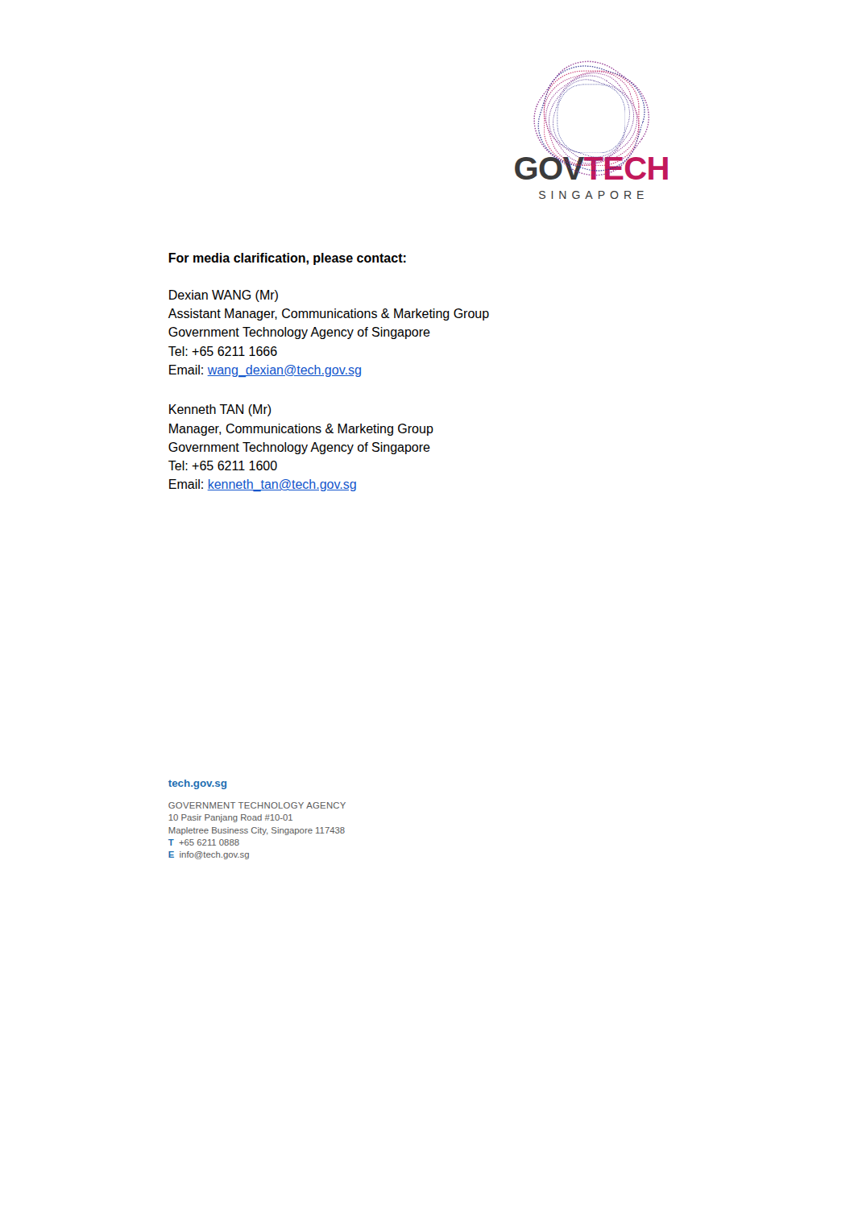GOV TECH
SINGAPORE
For media clarification, please contact:
Dexian WANG (Mr)
Assistant Manager, Communications & Marketing Group
Government Technology Agency of Singapore
Tel: +65 6211 1666
Email: wang_dexian@tech.gov.sg
Kenneth TAN (Mr)
Manager, Communications & Marketing Group
Government Technology Agency of Singapore
Tel: +65 6211 1600
Email: kenneth_tan@tech.gov.sg
tech.gov.sg
GOVERNMENT TECHNOLOGY AGENCY
10 Pasir Panjang Road #10-01
Mapletree Business City, Singapore 117438
T +65 6211 0888
E info@tech.gov.sg